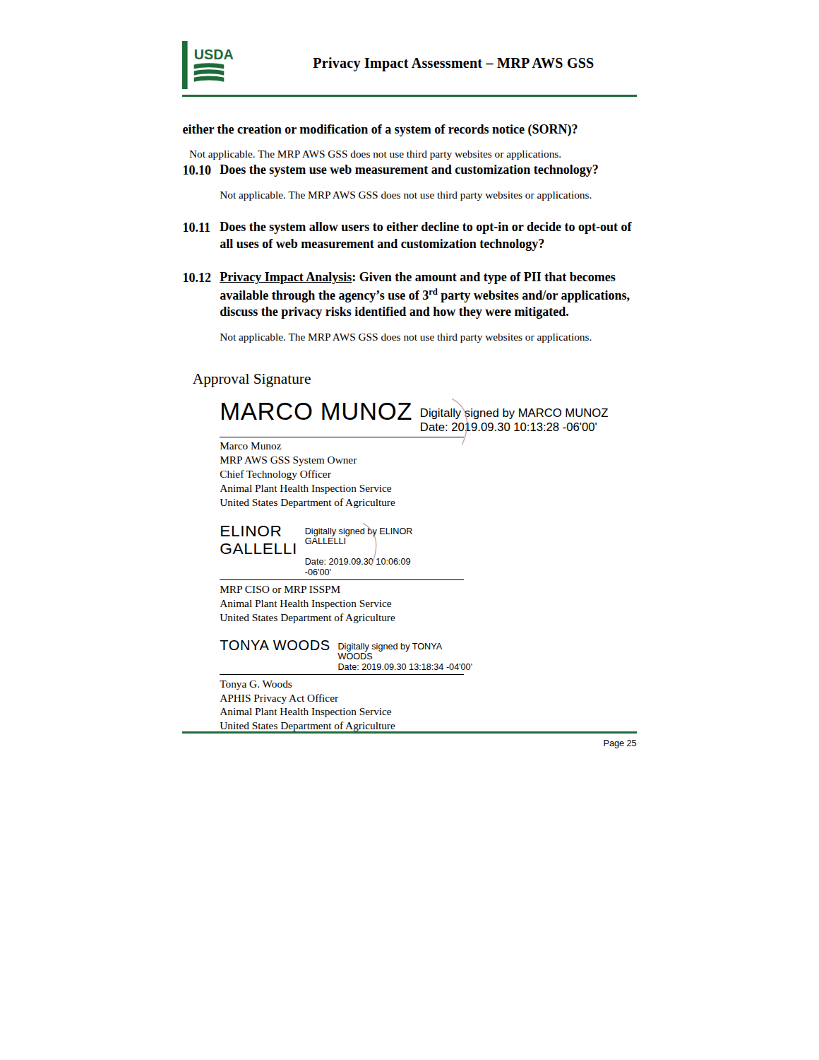USDA
Privacy Impact Assessment – MRP AWS GSS
either the creation or modification of a system of records notice (SORN)?
Not applicable. The MRP AWS GSS does not use third party websites or applications.
10.10
Does the system use web measurement and customization technology?
Not applicable. The MRP AWS GSS does not use third party websites or applications.
10.11
Does the system allow users to either decline to opt-in or decide to opt-out of all uses of web measurement and customization technology?
10.12
Privacy Impact Analysis: Given the amount and type of PII that becomes available through the agency’s use of 3rd party websites and/or applications, discuss the privacy risks identified and how they were mitigated.
Not applicable. The MRP AWS GSS does not use third party websites or applications.
Approval Signature
MARCO MUNOZ
Digitally signed by MARCO MUNOZ
Date: 2019.09.30 10:13:28 -06'00'
Marco Munoz
MRP AWS GSS System Owner
Chief Technology Officer
Animal Plant Health Inspection Service
United States Department of Agriculture
ELINOR
GALLELLI
Digitally signed by ELINOR
GALLELLI
Date: 2019.09.30 10:06:09
-06'00'
MRP CISO or MRP ISSPM
Animal Plant Health Inspection Service
United States Department of Agriculture
TONYA WOODS
Digitally signed by TONYA
WOODS
Date: 2019.09.30 13:18:34 -04'00'
Tonya G. Woods
APHIS Privacy Act Officer
Animal Plant Health Inspection Service
United States Department of Agriculture
Page 25